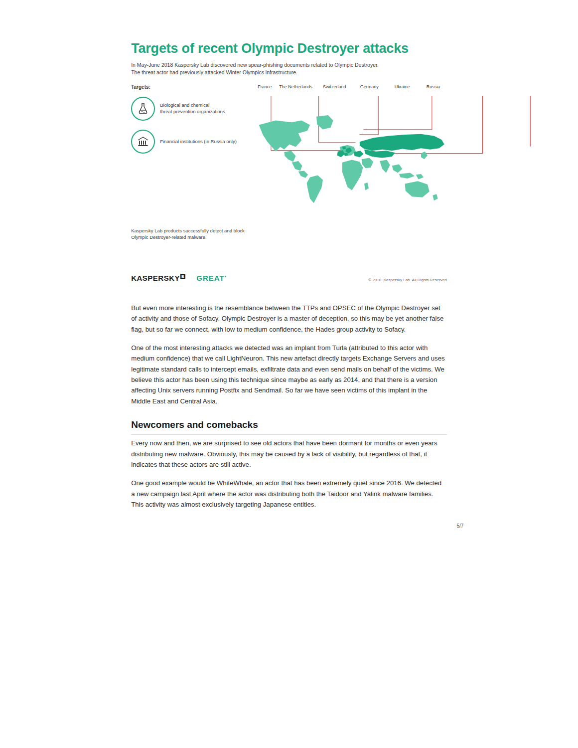Targets of recent Olympic Destroyer attacks
In May-June 2018 Kaspersky Lab discovered new spear-phishing documents related to Olympic Destroyer.
The threat actor had previously attacked Winter Olympics infrastructure.
Targets:
Biological and chemical
threat prevention organizations
Financial institutions (in Russia only)
Kaspersky Lab products successfully detect and block
Olympic Destroyer-related malware.
France The Netherlands Switzerland Germany Ukraine Russia
KASPERSKYB GREAT•
© 2018 Kaspersky Lab. All Rights Reserved
But even more interesting is the resemblance between the TTPs and OPSEC of the Olympic Destroyer set of activity and those of Sofacy. Olympic Destroyer is a master of deception, so this may be yet another false flag, but so far we connect, with low to medium confidence, the Hades group activity to Sofacy.
One of the most interesting attacks we detected was an implant from Turla (attributed to this actor with medium confidence) that we call LightNeuron. This new artefact directly targets Exchange Servers and uses legitimate standard calls to intercept emails, exfiltrate data and even send mails on behalf of the victims. We believe this actor has been using this technique since maybe as early as 2014, and that there is a version affecting Unix servers running Postfix and Sendmail. So far we have seen victims of this implant in the Middle East and Central Asia.
Newcomers and comebacks
Every now and then, we are surprised to see old actors that have been dormant for months or even years distributing new malware. Obviously, this may be caused by a lack of visibility, but regardless of that, it indicates that these actors are still active.
One good example would be WhiteWhale, an actor that has been extremely quiet since 2016. We detected a new campaign last April where the actor was distributing both the Taidoor and Yalink malware families. This activity was almost exclusively targeting Japanese entities.
5/7